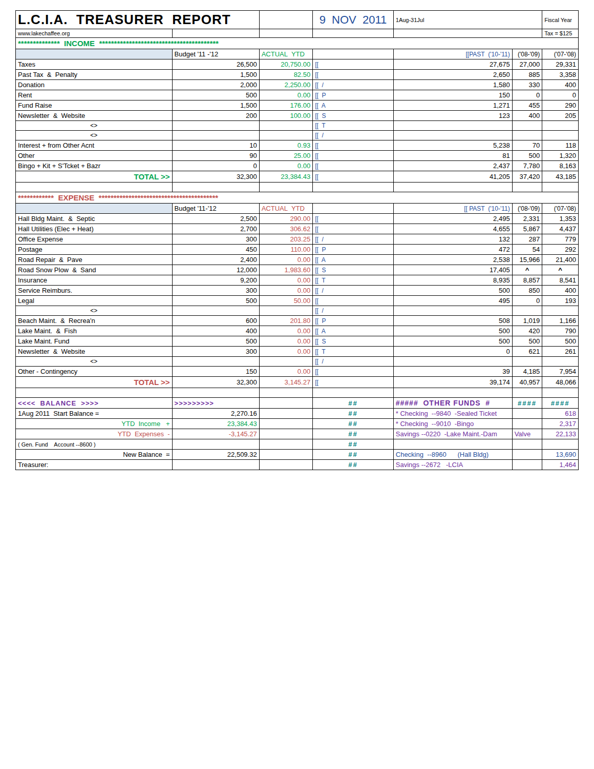| L.C.I.A. TREASURER REPORT | | 9 NOV 2011 | 1Aug-31Jul | Fiscal Year |
| www.lakechaffee.org | | | | | Tax = $125 |
| ************** INCOME **************************************** |
| | Budget '11 -'12 | ACTUAL YTD | | [[PAST ('10-'11) | ('08-'09) | ('07-'08) |
| Taxes | 26,500 | 20,750.00 | [[ | 27,675 | 27,000 | 29,331 |
| Past Tax & Penalty | 1,500 | 82.50 | [[ | 2,650 | 885 | 3,358 |
| Donation | 2,000 | 2,250.00 | [[ / | 1,580 | 330 | 400 |
| Rent | 500 | 0.00 | [[ P | 150 | 0 | 0 |
| Fund Raise | 1,500 | 176.00 | [[ A | 1,271 | 455 | 290 |
| Newsletter & Website | 200 | 100.00 | [[ S | 123 | 400 | 205 |
| <> | | | [[ T | | | |
| <> | | | [[ / | | | |
| Interest + from Other Acnt | 10 | 0.93 | [[ | 5,238 | 70 | 118 |
| Other | 90 | 25.00 | [[ | 81 | 500 | 1,320 |
| Bingo + Kit + S'Tcket + Bazr | 0 | 0.00 | [[ | 2,437 | 7,780 | 8,163 |
| TOTAL >> | 32,300 | 23,384.43 | [[ | 41,205 | 37,420 | 43,185 |
| ************ EXPENSE **************************************** |
| | Budget '11-'12 | ACTUAL YTD | | [[ PAST ('10-'11) | ('08-'09) | ('07-'08) |
| Hall Bldg Maint. & Septic | 2,500 | 290.00 | [[ | 2,495 | 2,331 | 1,353 |
| Hall Utilities (Elec + Heat) | 2,700 | 306.62 | [[ | 4,655 | 5,867 | 4,437 |
| Office Expense | 300 | 203.25 | [[ / | 132 | 287 | 779 |
| Postage | 450 | 110.00 | [[ P | 472 | 54 | 292 |
| Road Repair & Pave | 2,400 | 0.00 | [[ A | 2,538 | 15,966 | 21,400 |
| Road Snow Plow & Sand | 12,000 | 1,983.60 | [[ S | 17,405 | ^ | ^ |
| Insurance | 9,200 | 0.00 | [[ T | 8,935 | 8,857 | 8,541 |
| Service Reimburs. | 300 | 0.00 | [[ / | 500 | 850 | 400 |
| Legal | 500 | 50.00 | [[ | 495 | 0 | 193 |
| <> | | | [[ / | | | |
| Beach Maint. & Recrea'n | 600 | 201.80 | [[ P | 508 | 1,019 | 1,166 |
| Lake Maint. & Fish | 400 | 0.00 | [[ A | 500 | 420 | 790 |
| Lake Maint. Fund | 500 | 0.00 | [[ S | 500 | 500 | 500 |
| Newsletter & Website | 300 | 0.00 | [[ T | 0 | 621 | 261 |
| <> | | | [[ / | | | |
| Other - Contingency | 150 | 0.00 | [[ | 39 | 4,185 | 7,954 |
| TOTAL >> | 32,300 | 3,145.27 | [[ | 39,174 | 40,957 | 48,066 |
| <<<< BALANCE >>>> | >>>>>>>>> | | ## | ##### OTHER FUNDS # | #### | #### |
| 1Aug 2011 Start Balance = | 2,270.16 | | ## | * Checking --9840 -Sealed Ticket | | 618 |
| YTD Income + | 23,384.43 | | ## | * Checking --9010 -Bingo | | 2,317 |
| YTD Expenses - | -3,145.27 | | ## | Savings --0220 -Lake Maint.-Dam | Valve | 22,133 |
| ( Gen. Fund Account --8600 ) | | | ## | | | |
| New Balance = | 22,509.32 | | ## | Checking --8960 (Hall Bldg) | | 13,690 |
| Treasurer: | | | ## | Savings --2672 -LCIA | | 1,464 |